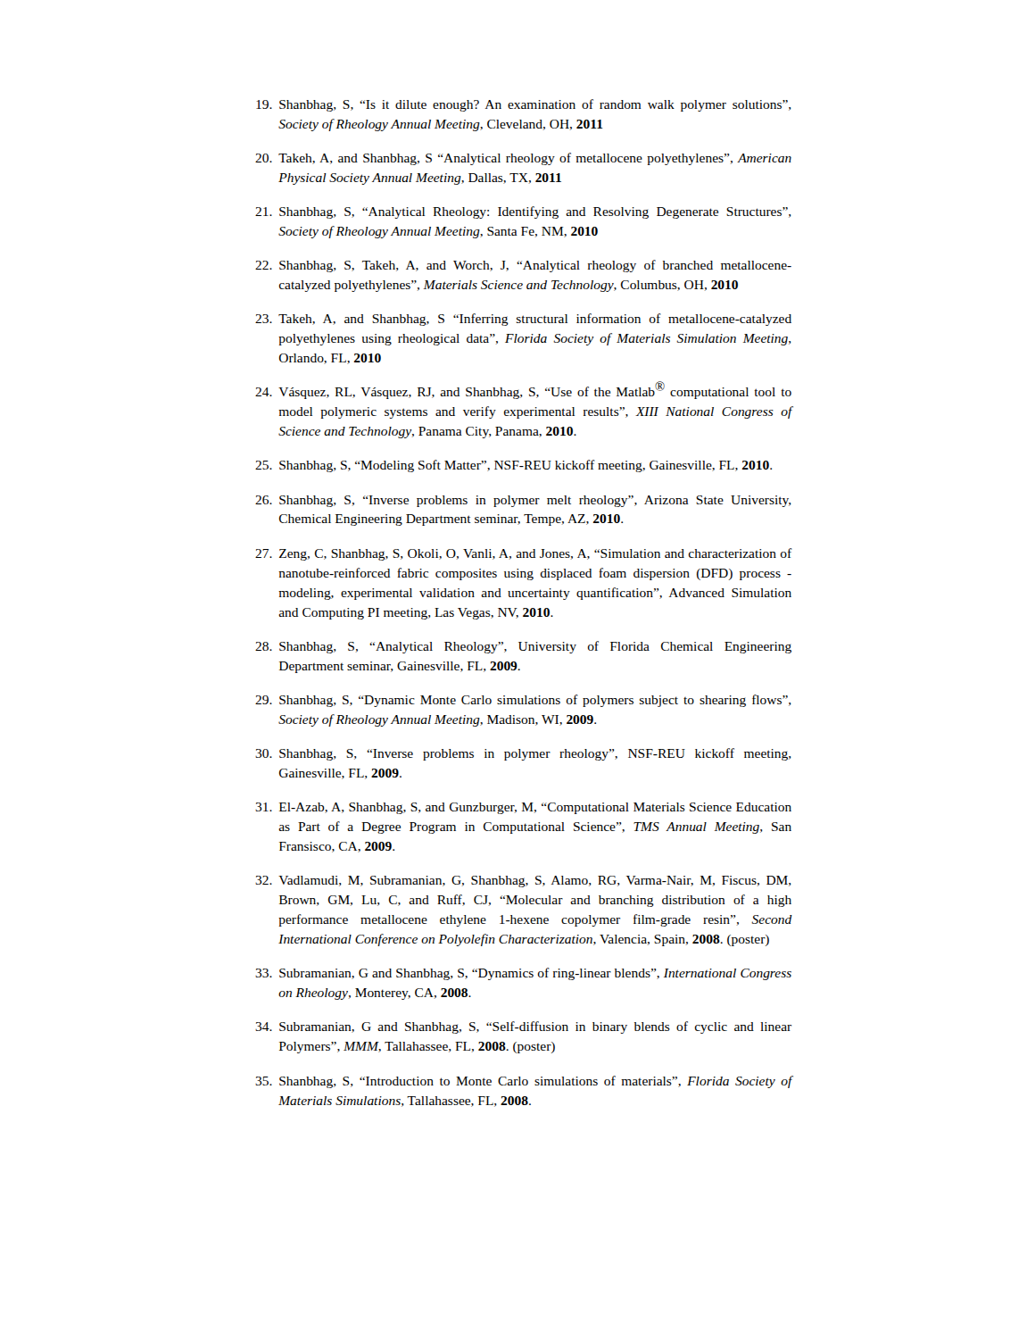Shanbhag, S, “Is it dilute enough? An examination of random walk polymer solutions”, Society of Rheology Annual Meeting, Cleveland, OH, 2011
Takeh, A, and Shanbhag, S “Analytical rheology of metallocene polyethylenes”, American Physical Society Annual Meeting, Dallas, TX, 2011
Shanbhag, S, “Analytical Rheology: Identifying and Resolving Degenerate Structures”, Society of Rheology Annual Meeting, Santa Fe, NM, 2010
Shanbhag, S, Takeh, A, and Worch, J, “Analytical rheology of branched metallocene-catalyzed polyethylenes”, Materials Science and Technology, Columbus, OH, 2010
Takeh, A, and Shanbhag, S “Inferring structural information of metallocene-catalyzed polyethylenes using rheological data”, Florida Society of Materials Simulation Meeting, Orlando, FL, 2010
Vásquez, RL, Vásquez, RJ, and Shanbhag, S, “Use of the Matlab® computational tool to model polymeric systems and verify experimental results”, XIII National Congress of Science and Technology, Panama City, Panama, 2010.
Shanbhag, S, “Modeling Soft Matter”, NSF-REU kickoff meeting, Gainesville, FL, 2010.
Shanbhag, S, “Inverse problems in polymer melt rheology”, Arizona State University, Chemical Engineering Department seminar, Tempe, AZ, 2010.
Zeng, C, Shanbhag, S, Okoli, O, Vanli, A, and Jones, A, “Simulation and characterization of nanotube-reinforced fabric composites using displaced foam dispersion (DFD) process - modeling, experimental validation and uncertainty quantification”, Advanced Simulation and Computing PI meeting, Las Vegas, NV, 2010.
Shanbhag, S, “Analytical Rheology”, University of Florida Chemical Engineering Department seminar, Gainesville, FL, 2009.
Shanbhag, S, “Dynamic Monte Carlo simulations of polymers subject to shearing flows”, Society of Rheology Annual Meeting, Madison, WI, 2009.
Shanbhag, S, “Inverse problems in polymer rheology”, NSF-REU kickoff meeting, Gainesville, FL, 2009.
El-Azab, A, Shanbhag, S, and Gunzburger, M, “Computational Materials Science Education as Part of a Degree Program in Computational Science”, TMS Annual Meeting, San Fransisco, CA, 2009.
Vadlamudi, M, Subramanian, G, Shanbhag, S, Alamo, RG, Varma-Nair, M, Fiscus, DM, Brown, GM, Lu, C, and Ruff, CJ, “Molecular and branching distribution of a high performance metallocene ethylene 1-hexene copolymer film-grade resin”, Second International Conference on Polyolefin Characterization, Valencia, Spain, 2008. (poster)
Subramanian, G and Shanbhag, S, “Dynamics of ring-linear blends”, International Congress on Rheology, Monterey, CA, 2008.
Subramanian, G and Shanbhag, S, “Self-diffusion in binary blends of cyclic and linear Polymers”, MMM, Tallahassee, FL, 2008. (poster)
Shanbhag, S, “Introduction to Monte Carlo simulations of materials”, Florida Society of Materials Simulations, Tallahassee, FL, 2008.